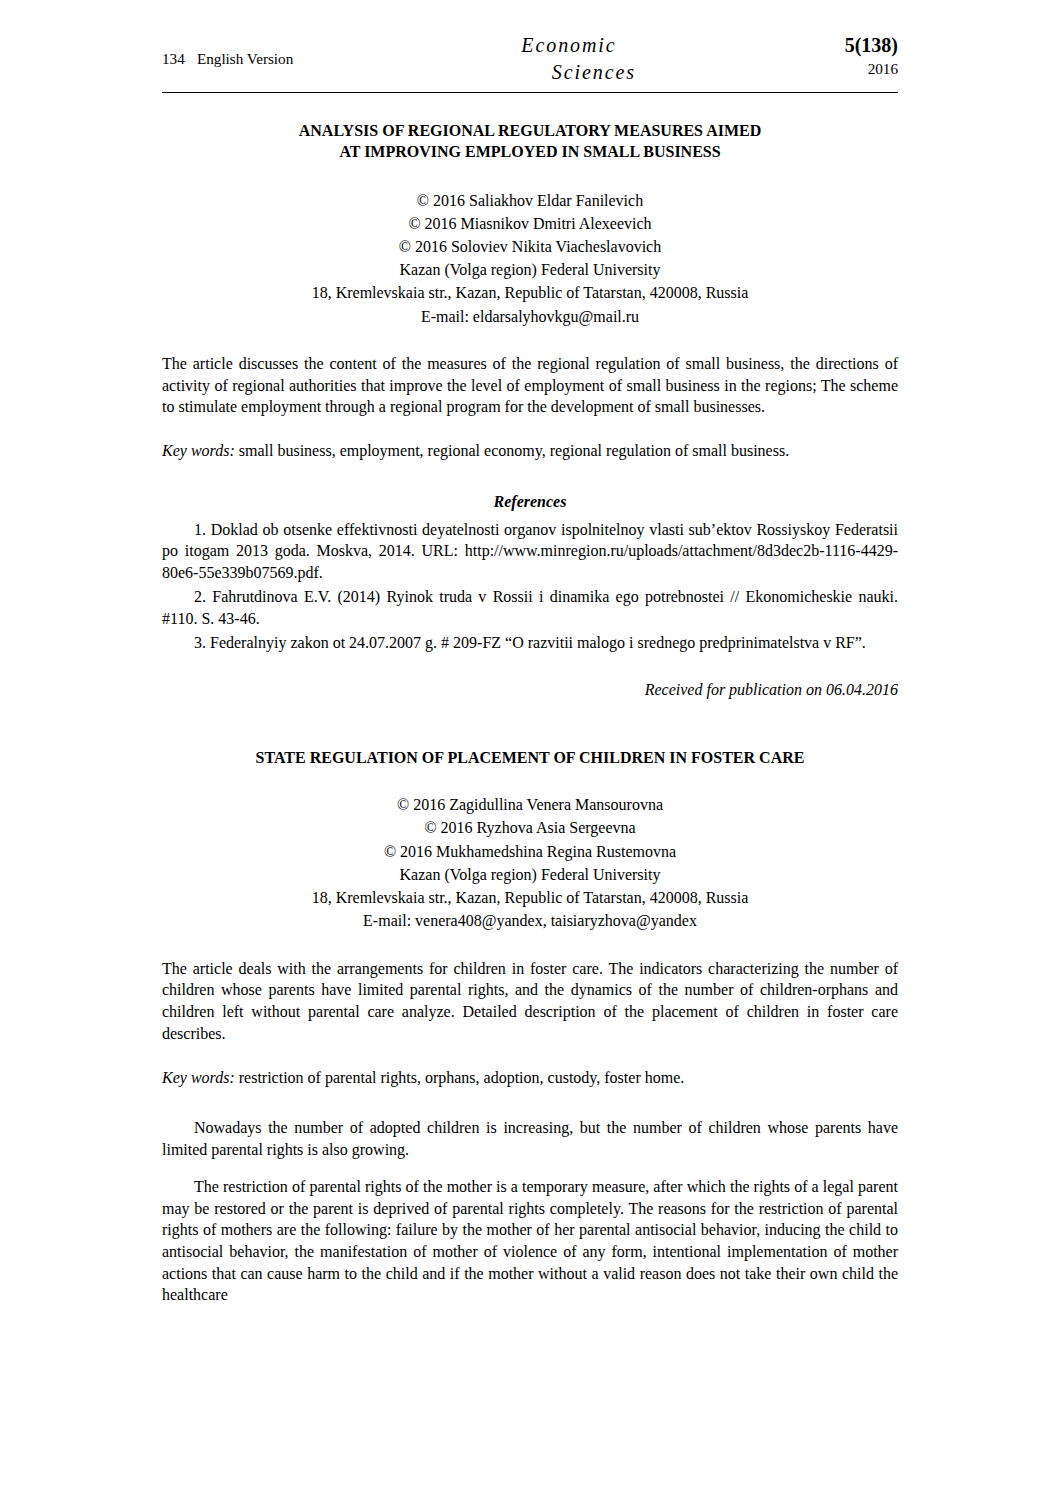134 English Version
Economic
Sciences
5(138)
2016
Analysis of regional regulatory measures aimed
at improving employed in small business
© 2016 Saliakhov Eldar Fanilevich
© 2016 Miasnikov Dmitri Alexeevich
© 2016 Soloviev Nikita Viacheslavovich
Kazan (Volga region) Federal University 18, Kremlevskaia str., Kazan, Republic of Tatarstan, 420008, Russia E-mail: eldarsalyhovkgu@mail.ru
The article discusses the content of the measures of the regional regulation of small business, the directions of activity of regional authorities that improve the level of employment of small business in the regions; The scheme to stimulate employment through a regional program for the development of small businesses.
Key words: small business, employment, regional economy, regional regulation of small business.
References
Doklad ob otsenke effektivnosti deyatelnosti organov ispolnitelnoy vlasti sub’ektov Rossiyskoy Federatsii po itogam 2013 goda. Moskva, 2014. URL: http://www.minregion.ru/uploads/attachment/8d3dec2b-1116-4429-80e6-55e339b07569.pdf.
Fahrutdinova E.V. (2014) Ryinok truda v Rossii i dinamika ego potrebnostei // Ekonomicheskie nauki. #110. S. 43-46.
Federalnyiy zakon ot 24.07.2007 g. # 209-FZ “O razvitii malogo i srednego predprinimatelstva v RF”.
Received for publication on 06.04.2016
State regulation of placement of children in foster care
© 2016 Zagidullina Venera Mansourovna
© 2016 Ryzhova Asia Sergeevna
© 2016 Mukhamedshina Regina Rustemovna
Kazan (Volga region) Federal University 18, Kremlevskaia str., Kazan, Republic of Tatarstan, 420008, Russia E-mail: venera408@yandex, taisiaryzhova@yandex
The article deals with the arrangements for children in foster care. The indicators characterizing the number of children whose parents have limited parental rights, and the dynamics of the number of children-orphans and children left without parental care analyze. Detailed description of the placement of children in foster care describes.
Key words: restriction of parental rights, orphans, adoption, custody, foster home.
Nowadays the number of adopted children is increasing, but the number of children whose parents have limited parental rights is also growing.
The restriction of parental rights of the mother is a temporary measure, after which the rights of a legal parent may be restored or the parent is deprived of parental rights completely. The reasons for the restriction of parental rights of mothers are the following: failure by the mother of her parental antisocial behavior, inducing the child to antisocial behavior, the manifestation of mother of violence of any form, intentional implementation of mother actions that can cause harm to the child and if the mother without a valid reason does not take their own child the healthcare